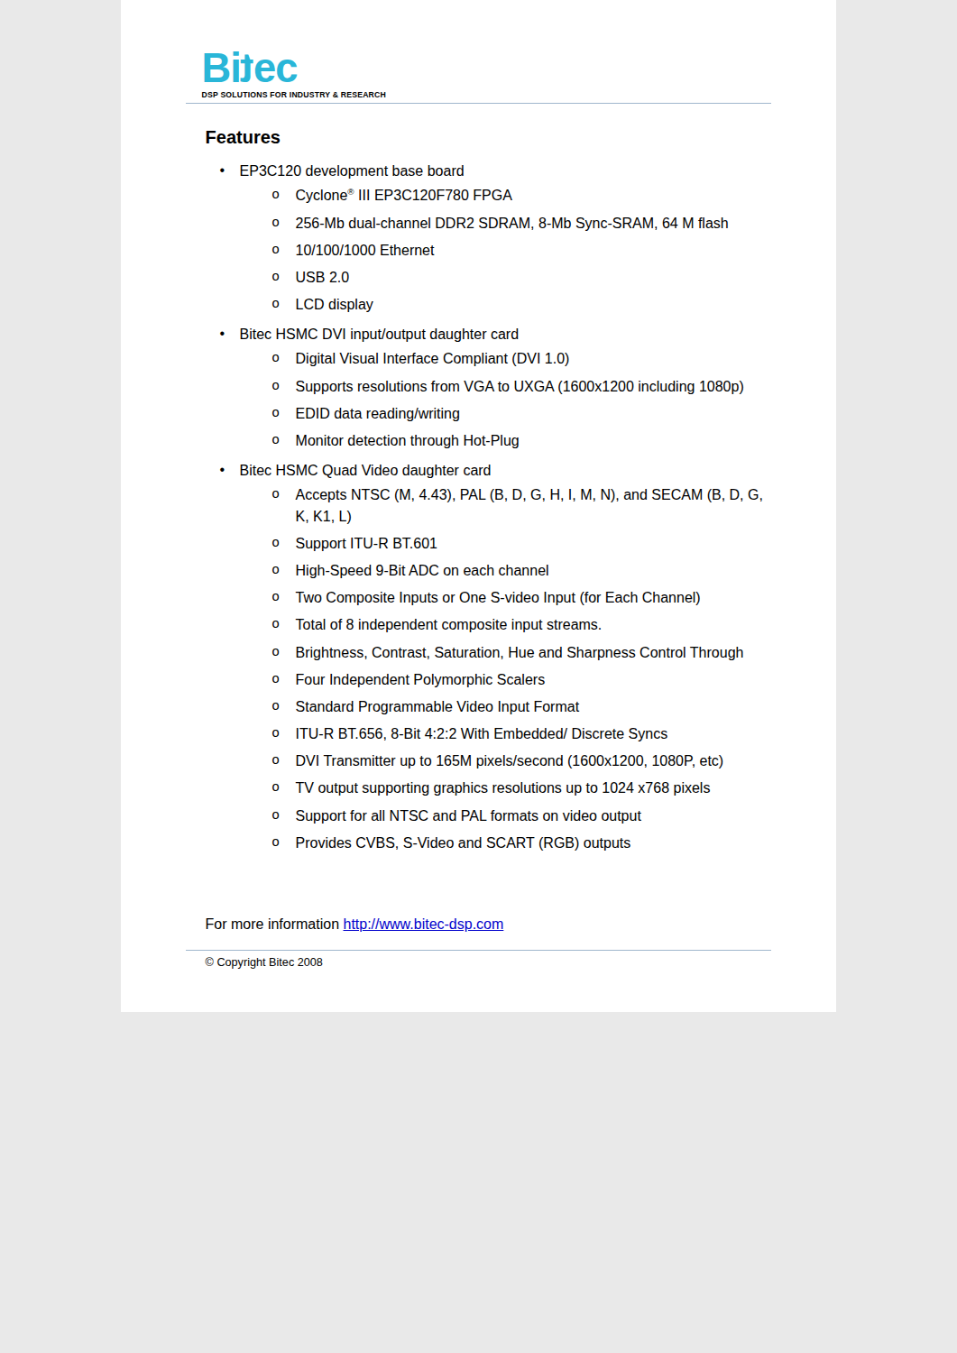Bitec
DSP SOLUTIONS FOR INDUSTRY & RESEARCH
Features
EP3C120 development base board
Cyclone® III EP3C120F780 FPGA
256-Mb dual-channel DDR2 SDRAM, 8-Mb Sync-SRAM, 64 M flash
10/100/1000 Ethernet
USB 2.0
LCD display
Bitec HSMC DVI input/output daughter card
Digital Visual Interface Compliant (DVI 1.0)
Supports resolutions from VGA to UXGA (1600x1200 including 1080p)
EDID data reading/writing
Monitor detection through Hot-Plug
Bitec HSMC Quad Video daughter card
Accepts NTSC (M, 4.43), PAL (B, D, G, H, I, M, N), and SECAM (B, D, G, K, K1, L)
Support ITU-R BT.601
High-Speed 9-Bit ADC on each channel
Two Composite Inputs or One S-video Input (for Each Channel)
Total of 8 independent composite input streams.
Brightness, Contrast, Saturation, Hue and Sharpness Control Through
Four Independent Polymorphic Scalers
Standard Programmable Video Input Format
ITU-R BT.656, 8-Bit 4:2:2 With Embedded/ Discrete Syncs
DVI Transmitter up to 165M pixels/second (1600x1200, 1080P, etc)
TV output supporting graphics resolutions up to 1024 x768 pixels
Support for all NTSC and PAL formats on video output
Provides CVBS, S-Video and SCART (RGB) outputs
For more information http://www.bitec-dsp.com
© Copyright Bitec 2008